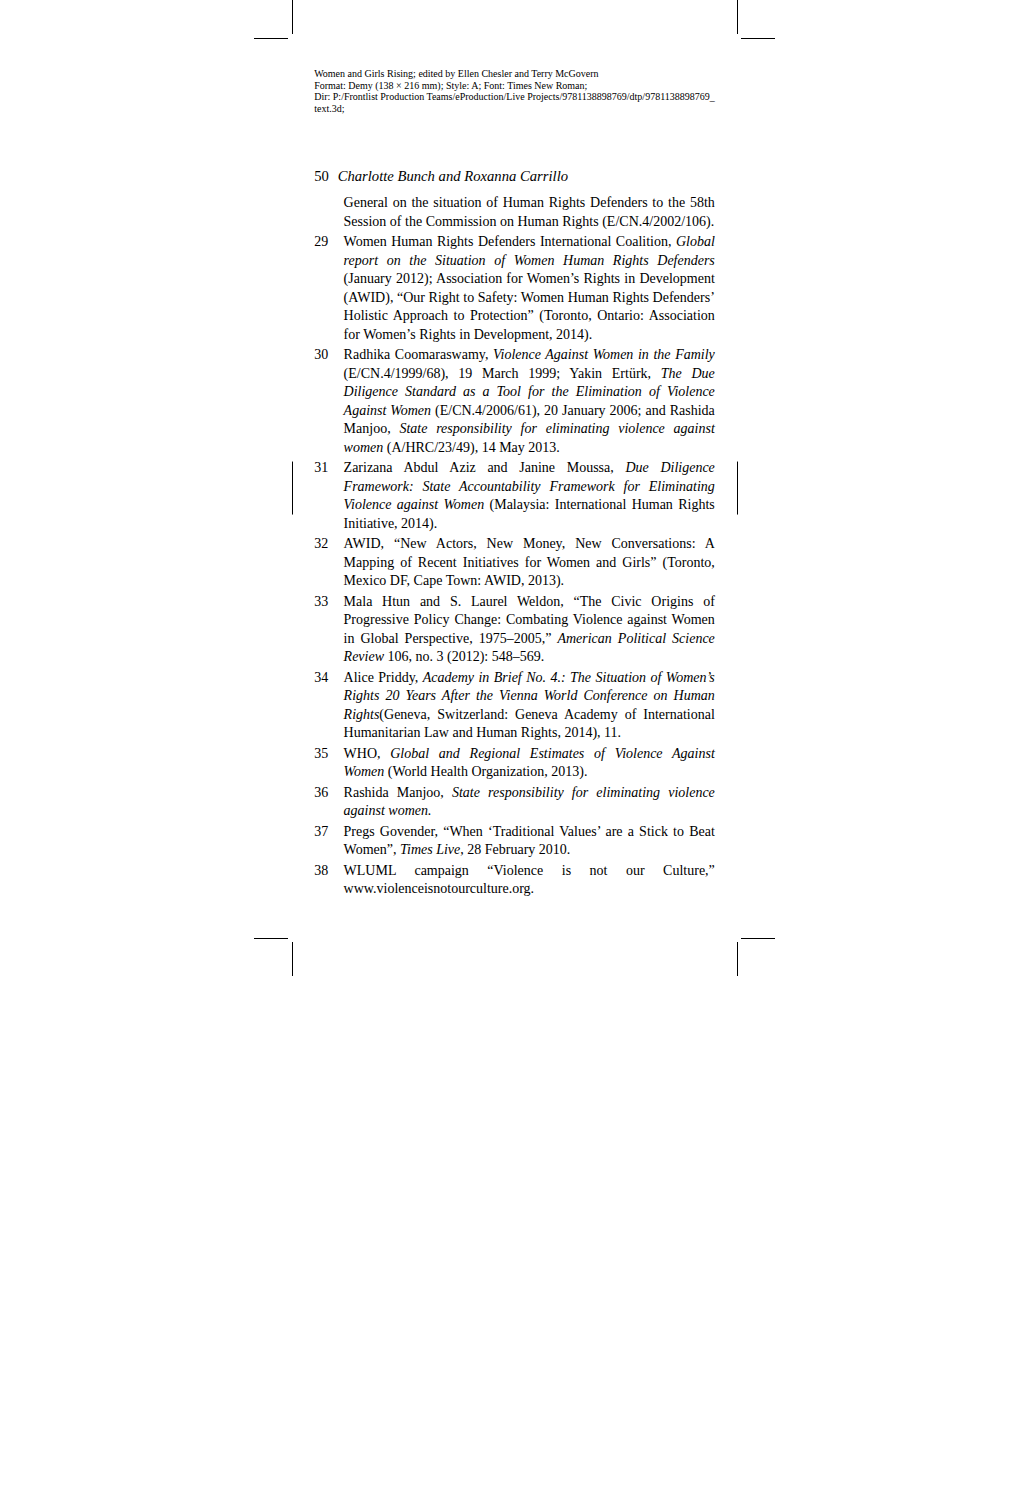Women and Girls Rising; edited by Ellen Chesler and Terry McGovern
Format: Demy (138 × 216 mm); Style: A; Font: Times New Roman;
Dir: P:/Frontlist Production Teams/eProduction/Live Projects/9781138898769/dtp/9781138898769_text.3d;
50 Charlotte Bunch and Roxanna Carrillo
General on the situation of Human Rights Defenders to the 58th Session of the Commission on Human Rights (E/CN.4/2002/106).
29 Women Human Rights Defenders International Coalition, Global report on the Situation of Women Human Rights Defenders (January 2012); Association for Women’s Rights in Development (AWID), “Our Right to Safety: Women Human Rights Defenders’ Holistic Approach to Protection” (Toronto, Ontario: Association for Women’s Rights in Development, 2014).
30 Radhika Coomaraswamy, Violence Against Women in the Family (E/CN.4/1999/68), 19 March 1999; Yakin Ertürk, The Due Diligence Standard as a Tool for the Elimination of Violence Against Women (E/CN.4/2006/61), 20 January 2006; and Rashida Manjoo, State responsibility for eliminating violence against women (A/HRC/23/49), 14 May 2013.
31 Zarizana Abdul Aziz and Janine Moussa, Due Diligence Framework: State Accountability Framework for Eliminating Violence against Women (Malaysia: International Human Rights Initiative, 2014).
32 AWID, “New Actors, New Money, New Conversations: A Mapping of Recent Initiatives for Women and Girls” (Toronto, Mexico DF, Cape Town: AWID, 2013).
33 Mala Htun and S. Laurel Weldon, “The Civic Origins of Progressive Policy Change: Combating Violence against Women in Global Perspective, 1975–2005,” American Political Science Review 106, no. 3 (2012): 548–569.
34 Alice Priddy, Academy in Brief No. 4.: The Situation of Women’s Rights 20 Years After the Vienna World Conference on Human Rights(Geneva, Switzerland: Geneva Academy of International Humanitarian Law and Human Rights, 2014), 11.
35 WHO, Global and Regional Estimates of Violence Against Women (World Health Organization, 2013).
36 Rashida Manjoo, State responsibility for eliminating violence against women.
37 Pregs Govender, “When ‘Traditional Values’ are a Stick to Beat Women”, Times Live, 28 February 2010.
38 WLUML campaign “Violence is not our Culture,” www.violenceisnotourculture.org.